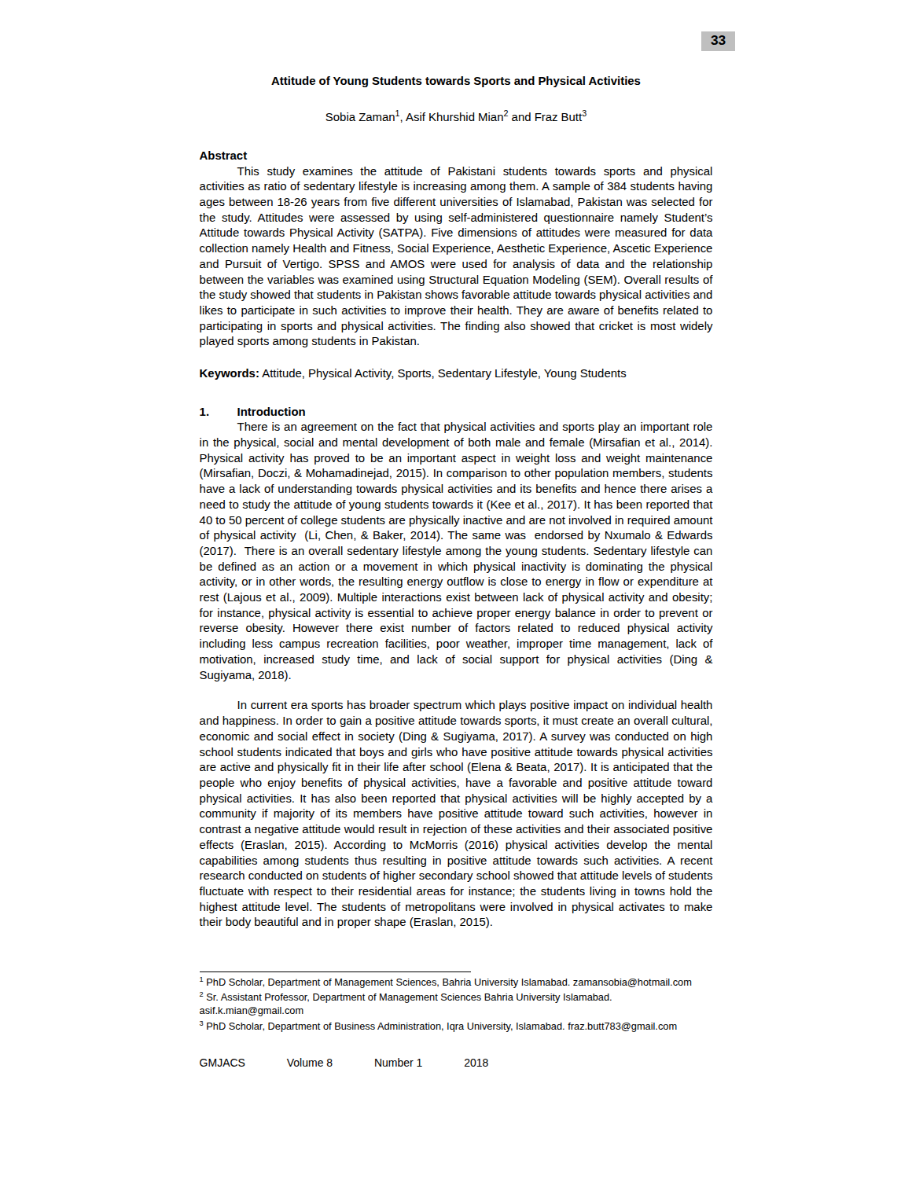33
Attitude of Young Students towards Sports and Physical Activities
Sobia Zaman1, Asif Khurshid Mian2 and Fraz Butt3
Abstract
This study examines the attitude of Pakistani students towards sports and physical activities as ratio of sedentary lifestyle is increasing among them. A sample of 384 students having ages between 18-26 years from five different universities of Islamabad, Pakistan was selected for the study. Attitudes were assessed by using self-administered questionnaire namely Student’s Attitude towards Physical Activity (SATPA). Five dimensions of attitudes were measured for data collection namely Health and Fitness, Social Experience, Aesthetic Experience, Ascetic Experience and Pursuit of Vertigo. SPSS and AMOS were used for analysis of data and the relationship between the variables was examined using Structural Equation Modeling (SEM). Overall results of the study showed that students in Pakistan shows favorable attitude towards physical activities and likes to participate in such activities to improve their health. They are aware of benefits related to participating in sports and physical activities. The finding also showed that cricket is most widely played sports among students in Pakistan.
Keywords: Attitude, Physical Activity, Sports, Sedentary Lifestyle, Young Students
1. Introduction
There is an agreement on the fact that physical activities and sports play an important role in the physical, social and mental development of both male and female (Mirsafian et al., 2014). Physical activity has proved to be an important aspect in weight loss and weight maintenance (Mirsafian, Doczi, & Mohamadinejad, 2015). In comparison to other population members, students have a lack of understanding towards physical activities and its benefits and hence there arises a need to study the attitude of young students towards it (Kee et al., 2017). It has been reported that 40 to 50 percent of college students are physically inactive and are not involved in required amount of physical activity (Li, Chen, & Baker, 2014). The same was endorsed by Nxumalo & Edwards (2017). There is an overall sedentary lifestyle among the young students. Sedentary lifestyle can be defined as an action or a movement in which physical inactivity is dominating the physical activity, or in other words, the resulting energy outflow is close to energy in flow or expenditure at rest (Lajous et al., 2009). Multiple interactions exist between lack of physical activity and obesity; for instance, physical activity is essential to achieve proper energy balance in order to prevent or reverse obesity. However there exist number of factors related to reduced physical activity including less campus recreation facilities, poor weather, improper time management, lack of motivation, increased study time, and lack of social support for physical activities (Ding & Sugiyama, 2018).
In current era sports has broader spectrum which plays positive impact on individual health and happiness. In order to gain a positive attitude towards sports, it must create an overall cultural, economic and social effect in society (Ding & Sugiyama, 2017). A survey was conducted on high school students indicated that boys and girls who have positive attitude towards physical activities are active and physically fit in their life after school (Elena & Beata, 2017). It is anticipated that the people who enjoy benefits of physical activities, have a favorable and positive attitude toward physical activities. It has also been reported that physical activities will be highly accepted by a community if majority of its members have positive attitude toward such activities, however in contrast a negative attitude would result in rejection of these activities and their associated positive effects (Eraslan, 2015). According to McMorris (2016) physical activities develop the mental capabilities among students thus resulting in positive attitude towards such activities. A recent research conducted on students of higher secondary school showed that attitude levels of students fluctuate with respect to their residential areas for instance; the students living in towns hold the highest attitude level. The students of metropolitans were involved in physical activates to make their body beautiful and in proper shape (Eraslan, 2015).
1 PhD Scholar, Department of Management Sciences, Bahria University Islamabad. zamansobia@hotmail.com
2 Sr. Assistant Professor, Department of Management Sciences Bahria University Islamabad. asif.k.mian@gmail.com
3 PhD Scholar, Department of Business Administration, Iqra University, Islamabad. fraz.butt783@gmail.com
GMJACS Volume 8 Number 1 2018